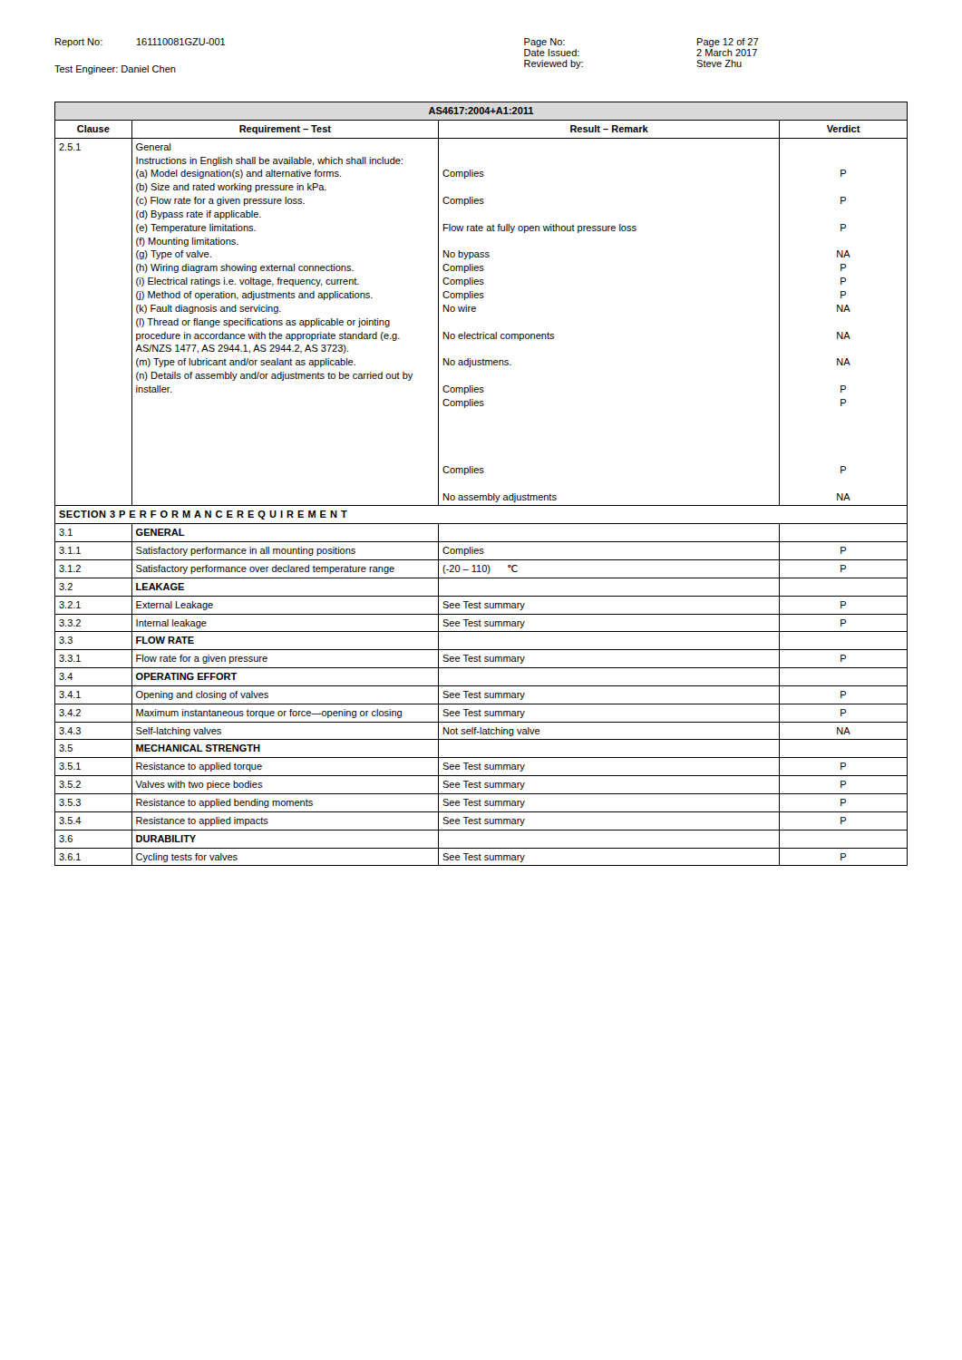| Report No: 161110081GZU-001 Test Engineer: Daniel Chen | / Page No: / Page 12 of 27 / / Date Issued: / 2 March 2017 / / Reviewed by: / Steve Zhu / |
| AS4617:2004+A1:2011 |
| Clause | Requirement – Test | Result – Remark | Verdict |
| 2.5.1 | General Instructions in English shall be available, which shall include: (a) Model designation(s) and alternative forms. (b) Size and rated working pressure in kPa. (c) Flow rate for a given pressure loss. (d) Bypass rate if applicable. (e) Temperature limitations. (f) Mounting limitations. (g) Type of valve. (h) Wiring diagram showing external connections. (i) Electrical ratings i.e. voltage, frequency, current. (j) Method of operation, adjustments and applications. (k) Fault diagnosis and servicing. (l) Thread or flange specifications as applicable or jointing procedure in accordance with the appropriate standard (e.g. AS/NZS 1477, AS 2944.1, AS 2944.2, AS 3723). (m) Type of lubricant and/or sealant as applicable. (n) Details of assembly and/or adjustments to be carried out by installer. | Complies Complies Flow rate at fully open without pressure loss No bypass Complies Complies Complies No wire No electrical components No adjustmens. Complies Complies Complies No assembly adjustments | P P P NA P P P NA NA NA P P P NA |
| SECTION 3 P E R F O R M A N C E R E Q U I R E M E N T |
| 3.1 | GENERAL | | |
| 3.1.1 | Satisfactory performance in all mounting positions | Complies | P |
| 3.1.2 | Satisfactory performance over declared temperature range | (-20 – 110) ℃ | P |
| 3.2 | LEAKAGE | | |
| 3.2.1 | External Leakage | See Test summary | P |
| 3.3.2 | Internal leakage | See Test summary | P |
| 3.3 | FLOW RATE | | |
| 3.3.1 | Flow rate for a given pressure | See Test summary | P |
| 3.4 | OPERATING EFFORT | | |
| 3.4.1 | Opening and closing of valves | See Test summary | P |
| 3.4.2 | Maximum instantaneous torque or force—opening or closing | See Test summary | P |
| 3.4.3 | Self-latching valves | Not self-latching valve | NA |
| 3.5 | MECHANICAL STRENGTH | | |
| 3.5.1 | Resistance to applied torque | See Test summary | P |
| 3.5.2 | Valves with two piece bodies | See Test summary | P |
| 3.5.3 | Resistance to applied bending moments | See Test summary | P |
| 3.5.4 | Resistance to applied impacts | See Test summary | P |
| 3.6 | DURABILITY | | |
| 3.6.1 | Cycling tests for valves | See Test summary | P |